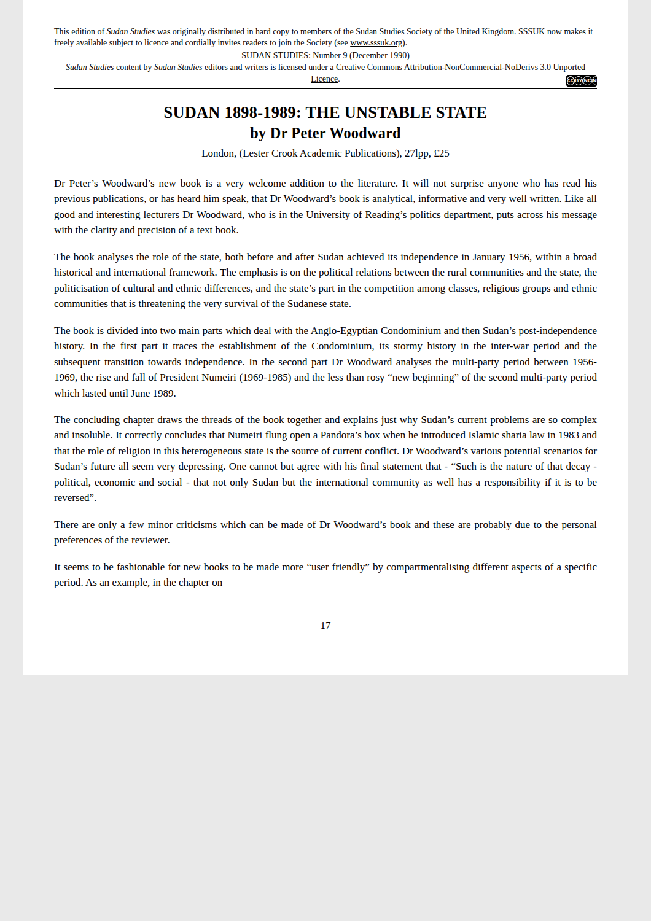This edition of Sudan Studies was originally distributed in hard copy to members of the Sudan Studies Society of the United Kingdom. SSSUK now makes it freely available subject to licence and cordially invites readers to join the Society (see www.sssuk.org).
SUDAN STUDIES: Number 9 (December 1990)
Sudan Studies content by Sudan Studies editors and writers is licensed under a Creative Commons Attribution-NonCommercial-NoDerivs 3.0 Unported Licence.
cc BY NC ND
SUDAN 1898-1989: THE UNSTABLE STATE by Dr Peter Woodward
London, (Lester Crook Academic Publications), 27lpp, £25
Dr Peter’s Woodward’s new book is a very welcome addition to the literature. It will not surprise anyone who has read his previous publications, or has heard him speak, that Dr Woodward’s book is analytical, informative and very well written. Like all good and interesting lecturers Dr Woodward, who is in the University of Reading’s politics department, puts across his message with the clarity and precision of a text book.
The book analyses the role of the state, both before and after Sudan achieved its independence in January 1956, within a broad historical and international framework. The emphasis is on the political relations between the rural communities and the state, the politicisation of cultural and ethnic differences, and the state’s part in the competition among classes, religious groups and ethnic communities that is threatening the very survival of the Sudanese state.
The book is divided into two main parts which deal with the Anglo-Egyptian Condominium and then Sudan’s post-independence history. In the first part it traces the establishment of the Condominium, its stormy history in the inter-war period and the subsequent transition towards independence. In the second part Dr Woodward analyses the multi-party period between 1956-1969, the rise and fall of President Numeiri (1969-1985) and the less than rosy “new beginning” of the second multi-party period which lasted until June 1989.
The concluding chapter draws the threads of the book together and explains just why Sudan’s current problems are so complex and insoluble. It correctly concludes that Numeiri flung open a Pandora’s box when he introduced Islamic sharia law in 1983 and that the role of religion in this heterogeneous state is the source of current conflict. Dr Woodward’s various potential scenarios for Sudan’s future all seem very depressing. One cannot but agree with his final statement that - “Such is the nature of that decay - political, economic and social - that not only Sudan but the international community as well has a responsibility if it is to be reversed”.
There are only a few minor criticisms which can be made of Dr Woodward’s book and these are probably due to the personal preferences of the reviewer.
It seems to be fashionable for new books to be made more “user friendly” by compartmentalising different aspects of a specific period. As an example, in the chapter on
17